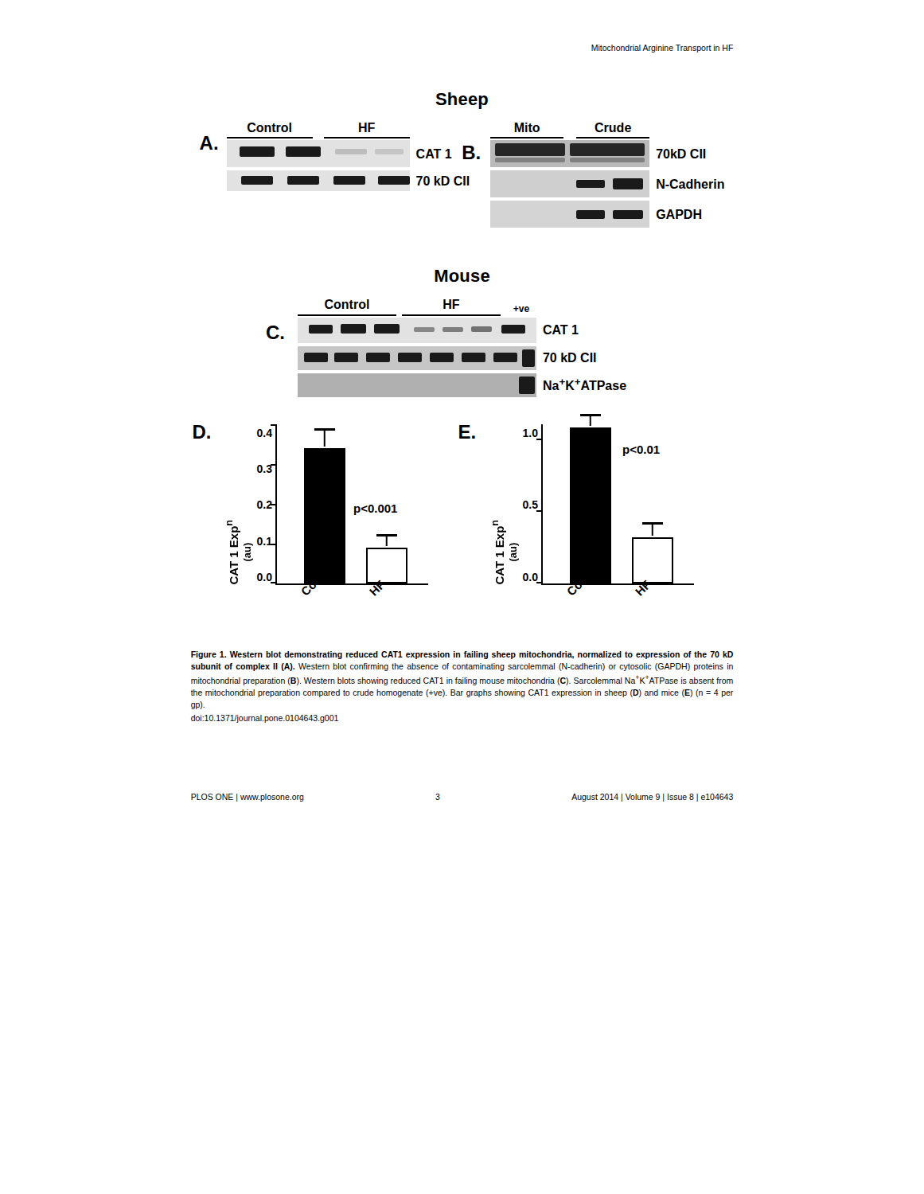Mitochondrial Arginine Transport in HF
Sheep
A.
Control HF
CAT 1
70 kD CII
B.
Mito Crude
70kD CII
N-Cadherin
GAPDH
Mouse
C.
Control HF +ve
CAT 1
70 kD CII
Na+K+ATPase
D.
CAT 1 Expn
(au)
0.4
0.3
0.2
0.1
0.0
p<0.001
Control HF
E.
CAT 1 Expn
(au)
1.0
0.5
0.0
p<0.01
Control HF
Figure 1. Western blot demonstrating reduced CAT1 expression in failing sheep mitochondria, normalized to expression of the 70 kD subunit of complex II (A). Western blot confirming the absence of contaminating sarcolemmal (N-cadherin) or cytosolic (GAPDH) proteins in mitochondrial preparation (B). Western blots showing reduced CAT1 in failing mouse mitochondria (C). Sarcolemmal Na+K+ATPase is absent from the mitochondrial preparation compared to crude homogenate (+ve). Bar graphs showing CAT1 expression in sheep (D) and mice (E) (n = 4 per gp).
doi:10.1371/journal.pone.0104643.g001
PLOS ONE | www.plosone.org
3
August 2014 | Volume 9 | Issue 8 | e104643